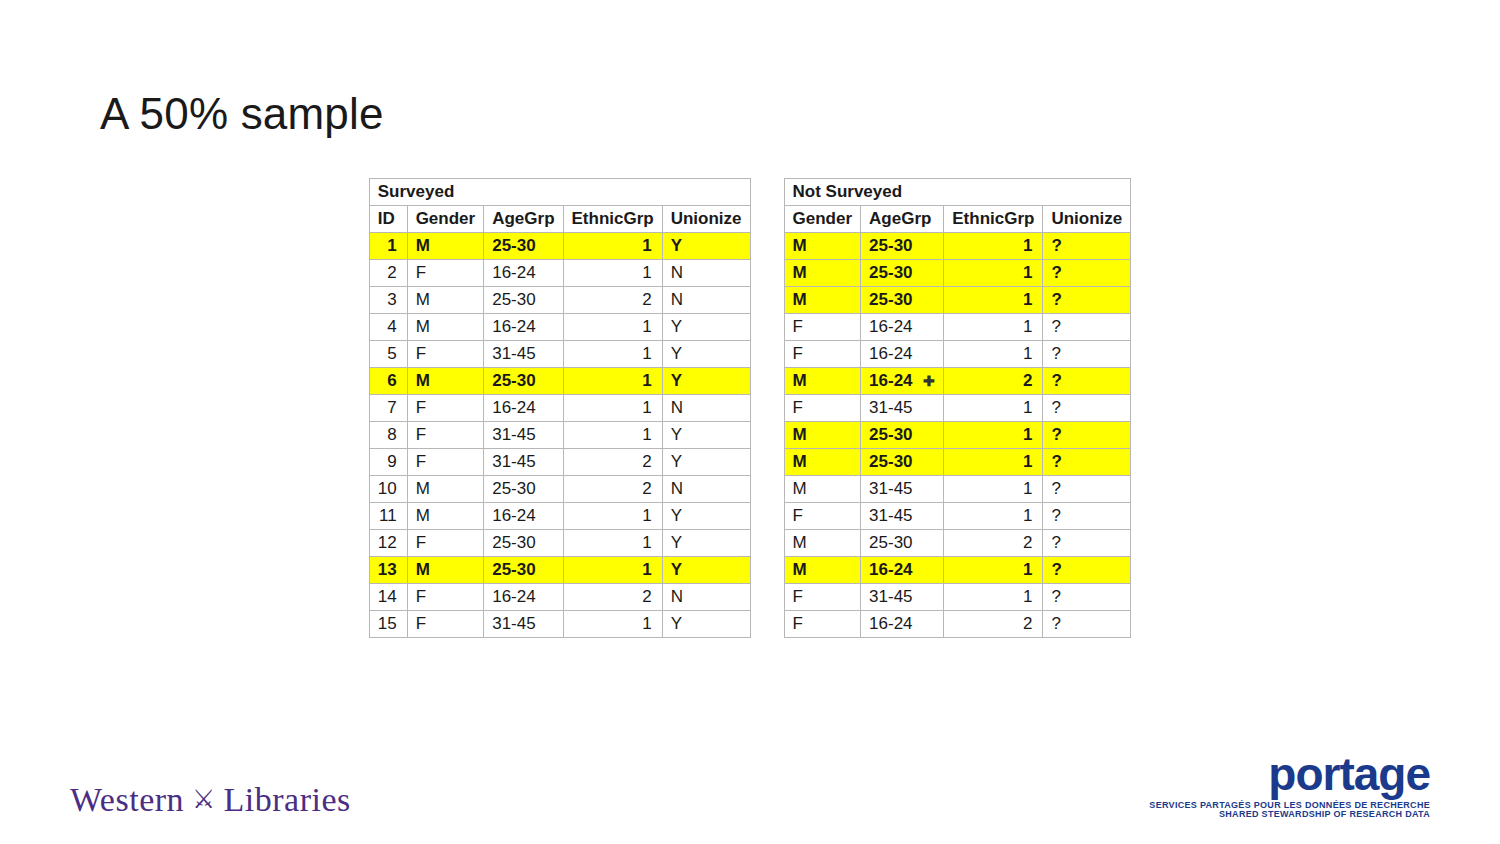A 50% sample
| Surveyed | | Not Surveyed |
| --- | --- | --- |
| ID | Gender | AgeGrp | EthnicGrp | Unionize | | Gender | AgeGrp | EthnicGrp | Unionize |
| 1 | M | 25-30 | 1 | Y | | M | 25-30 | 1 | ? |
| 2 | F | 16-24 | 1 | N | | M | 25-30 | 1 | ? |
| 3 | M | 25-30 | 2 | N | | M | 25-30 | 1 | ? |
| 4 | M | 16-24 | 1 | Y | | F | 16-24 | 1 | ? |
| 5 | F | 31-45 | 1 | Y | | F | 16-24 | 1 | ? |
| 6 | M | 25-30 | 1 | Y | | M | 16-24 ✚ | 2 | ? |
| 7 | F | 16-24 | 1 | N | | F | 31-45 | 1 | ? |
| 8 | F | 31-45 | 1 | Y | | M | 25-30 | 1 | ? |
| 9 | F | 31-45 | 2 | Y | | M | 25-30 | 1 | ? |
| 10 | M | 25-30 | 2 | N | | M | 31-45 | 1 | ? |
| 11 | M | 16-24 | 1 | Y | | F | 31-45 | 1 | ? |
| 12 | F | 25-30 | 1 | Y | | M | 25-30 | 2 | ? |
| 13 | M | 25-30 | 1 | Y | | M | 16-24 | 1 | ? |
| 14 | F | 16-24 | 2 | N | | F | 31-45 | 1 | ? |
| 15 | F | 31-45 | 1 | Y | | F | 16-24 | 2 | ? |
Western ⚔ Libraries
portage
SERVICES PARTAGÉS POUR LES DONNÉES DE RECHERCHE
SHARED STEWARDSHIP OF RESEARCH DATA